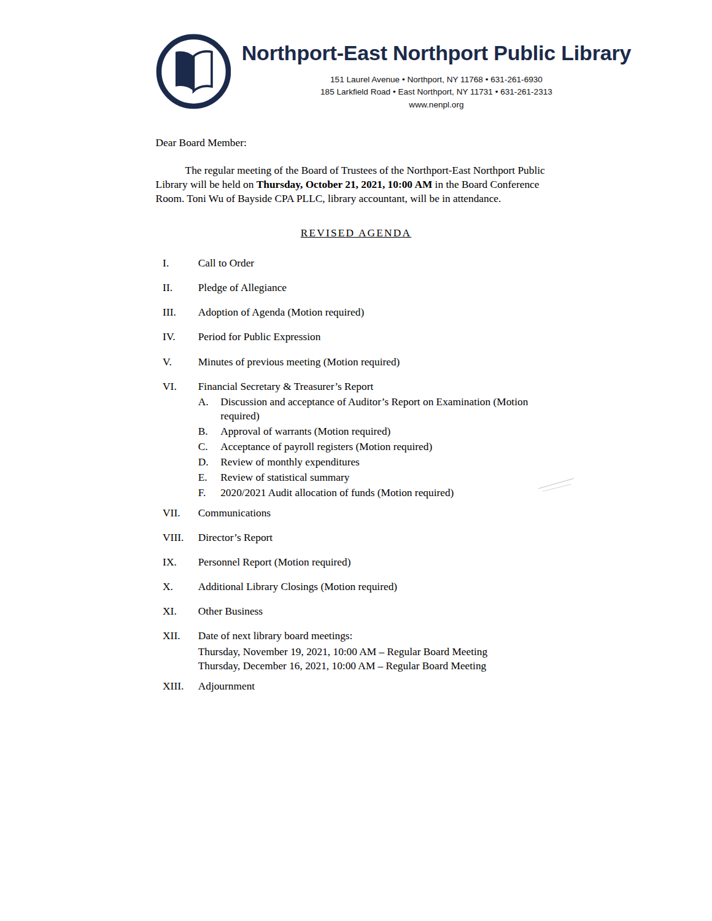Northport-East Northport Public Library
151 Laurel Avenue • Northport, NY 11768 • 631-261-6930
185 Larkfield Road • East Northport, NY 11731 • 631-261-2313 www.nenpl.org
Dear Board Member:
The regular meeting of the Board of Trustees of the Northport-East Northport Public Library will be held on Thursday, October 21, 2021, 10:00 AM in the Board Conference Room. Toni Wu of Bayside CPA PLLC, library accountant, will be in attendance.
REVISED AGENDA
I. Call to Order
II. Pledge of Allegiance
III. Adoption of Agenda (Motion required)
IV. Period for Public Expression
V. Minutes of previous meeting (Motion required)
VI. Financial Secretary & Treasurer’s Report
A. Discussion and acceptance of Auditor’s Report on Examination (Motion required)
B. Approval of warrants (Motion required)
C. Acceptance of payroll registers (Motion required)
D. Review of monthly expenditures
E. Review of statistical summary
F. 2020/2021 Audit allocation of funds (Motion required)
VII. Communications
VIII. Director’s Report
IX. Personnel Report (Motion required)
X. Additional Library Closings (Motion required)
XI. Other Business
XII. Date of next library board meetings:
Thursday, November 19, 2021, 10:00 AM – Regular Board Meeting
Thursday, December 16, 2021, 10:00 AM – Regular Board Meeting
XIII. Adjournment